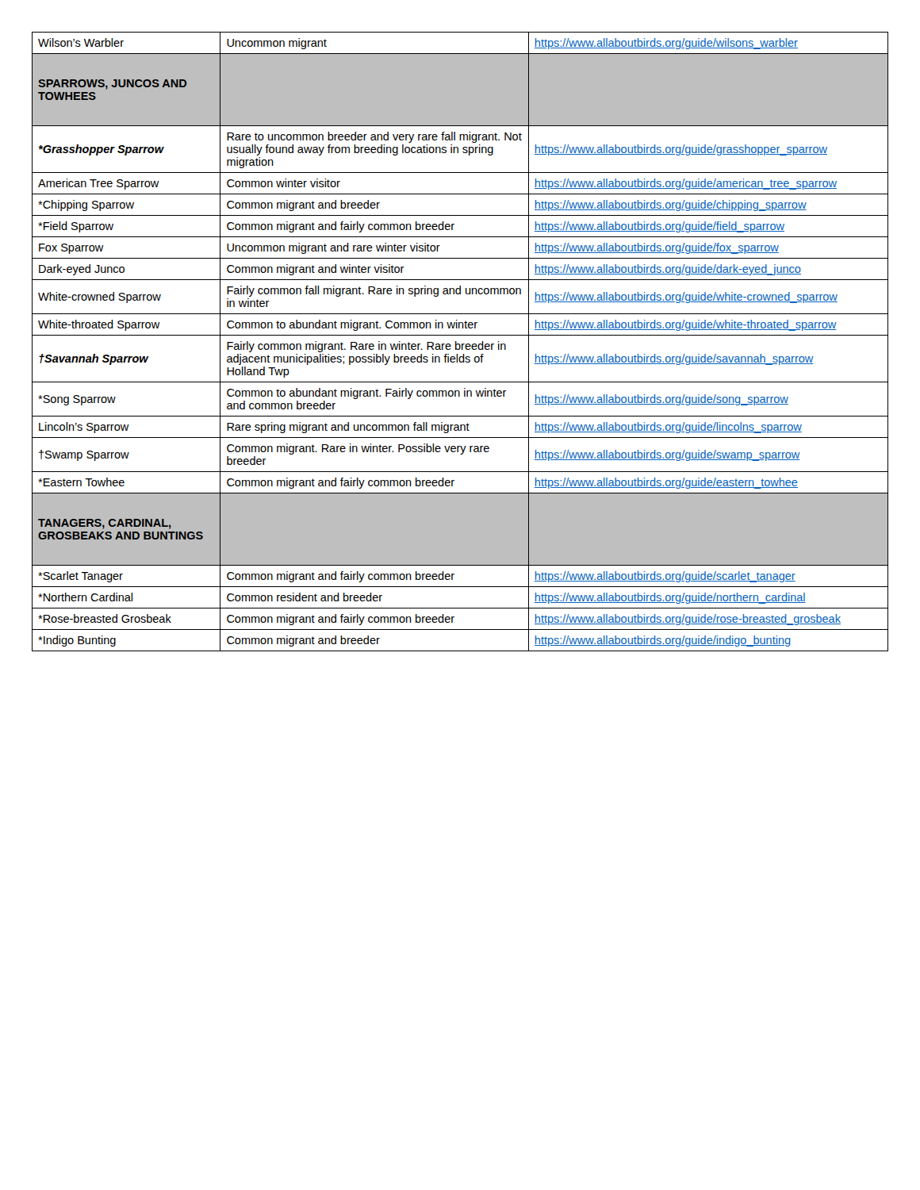| Wilson’s Warbler | Uncommon migrant | https://www.allaboutbirds.org/guide/wilsons_warbler |
| SPARROWS, JUNCOS AND TOWHEES | | |
| *Grasshopper Sparrow | Rare to uncommon breeder and very rare fall migrant. Not usually found away from breeding locations in spring migration | https://www.allaboutbirds.org/guide/grasshopper_sparrow |
| American Tree Sparrow | Common winter visitor | https://www.allaboutbirds.org/guide/american_tree_sparrow |
| *Chipping Sparrow | Common migrant and breeder | https://www.allaboutbirds.org/guide/chipping_sparrow |
| *Field Sparrow | Common migrant and fairly common breeder | https://www.allaboutbirds.org/guide/field_sparrow |
| Fox Sparrow | Uncommon migrant and rare winter visitor | https://www.allaboutbirds.org/guide/fox_sparrow |
| Dark-eyed Junco | Common migrant and winter visitor | https://www.allaboutbirds.org/guide/dark-eyed_junco |
| White-crowned Sparrow | Fairly common fall migrant. Rare in spring and uncommon in winter | https://www.allaboutbirds.org/guide/white-crowned_sparrow |
| White-throated Sparrow | Common to abundant migrant. Common in winter | https://www.allaboutbirds.org/guide/white-throated_sparrow |
| †Savannah Sparrow | Fairly common migrant. Rare in winter. Rare breeder in adjacent municipalities; possibly breeds in fields of Holland Twp | https://www.allaboutbirds.org/guide/savannah_sparrow |
| *Song Sparrow | Common to abundant migrant. Fairly common in winter and common breeder | https://www.allaboutbirds.org/guide/song_sparrow |
| Lincoln’s Sparrow | Rare spring migrant and uncommon fall migrant | https://www.allaboutbirds.org/guide/lincolns_sparrow |
| †Swamp Sparrow | Common migrant. Rare in winter. Possible very rare breeder | https://www.allaboutbirds.org/guide/swamp_sparrow |
| *Eastern Towhee | Common migrant and fairly common breeder | https://www.allaboutbirds.org/guide/eastern_towhee |
| TANAGERS, CARDINAL, GROSBEAKS AND BUNTINGS | | |
| *Scarlet Tanager | Common migrant and fairly common breeder | https://www.allaboutbirds.org/guide/scarlet_tanager |
| *Northern Cardinal | Common resident and breeder | https://www.allaboutbirds.org/guide/northern_cardinal |
| *Rose-breasted Grosbeak | Common migrant and fairly common breeder | https://www.allaboutbirds.org/guide/rose-breasted_grosbeak |
| *Indigo Bunting | Common migrant and breeder | https://www.allaboutbirds.org/guide/indigo_bunting |